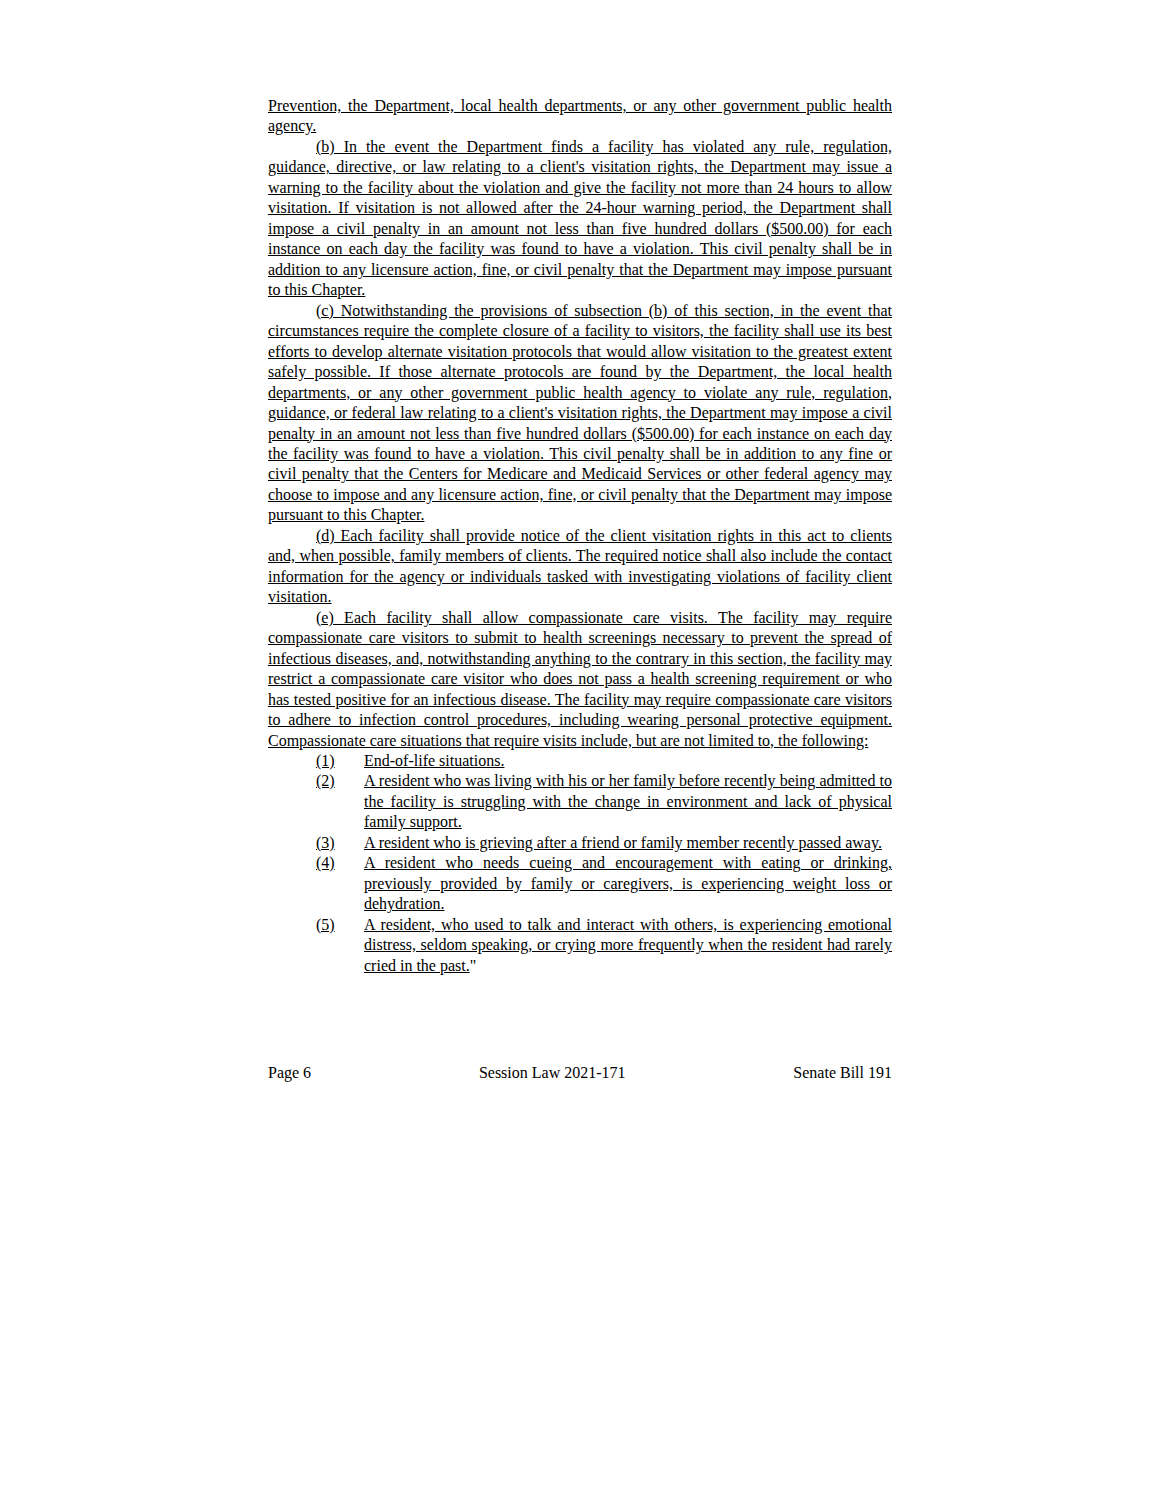Prevention, the Department, local health departments, or any other government public health agency.
(b) In the event the Department finds a facility has violated any rule, regulation, guidance, directive, or law relating to a client's visitation rights, the Department may issue a warning to the facility about the violation and give the facility not more than 24 hours to allow visitation. If visitation is not allowed after the 24-hour warning period, the Department shall impose a civil penalty in an amount not less than five hundred dollars ($500.00) for each instance on each day the facility was found to have a violation. This civil penalty shall be in addition to any licensure action, fine, or civil penalty that the Department may impose pursuant to this Chapter.
(c) Notwithstanding the provisions of subsection (b) of this section, in the event that circumstances require the complete closure of a facility to visitors, the facility shall use its best efforts to develop alternate visitation protocols that would allow visitation to the greatest extent safely possible. If those alternate protocols are found by the Department, the local health departments, or any other government public health agency to violate any rule, regulation, guidance, or federal law relating to a client's visitation rights, the Department may impose a civil penalty in an amount not less than five hundred dollars ($500.00) for each instance on each day the facility was found to have a violation. This civil penalty shall be in addition to any fine or civil penalty that the Centers for Medicare and Medicaid Services or other federal agency may choose to impose and any licensure action, fine, or civil penalty that the Department may impose pursuant to this Chapter.
(d) Each facility shall provide notice of the client visitation rights in this act to clients and, when possible, family members of clients. The required notice shall also include the contact information for the agency or individuals tasked with investigating violations of facility client visitation.
(e) Each facility shall allow compassionate care visits. The facility may require compassionate care visitors to submit to health screenings necessary to prevent the spread of infectious diseases, and, notwithstanding anything to the contrary in this section, the facility may restrict a compassionate care visitor who does not pass a health screening requirement or who has tested positive for an infectious disease. The facility may require compassionate care visitors to adhere to infection control procedures, including wearing personal protective equipment. Compassionate care situations that require visits include, but are not limited to, the following:
(1) End-of-life situations.
(2) A resident who was living with his or her family before recently being admitted to the facility is struggling with the change in environment and lack of physical family support.
(3) A resident who is grieving after a friend or family member recently passed away.
(4) A resident who needs cueing and encouragement with eating or drinking, previously provided by family or caregivers, is experiencing weight loss or dehydration.
(5) A resident, who used to talk and interact with others, is experiencing emotional distress, seldom speaking, or crying more frequently when the resident had rarely cried in the past."
Page 6
Session Law 2021-171
Senate Bill 191